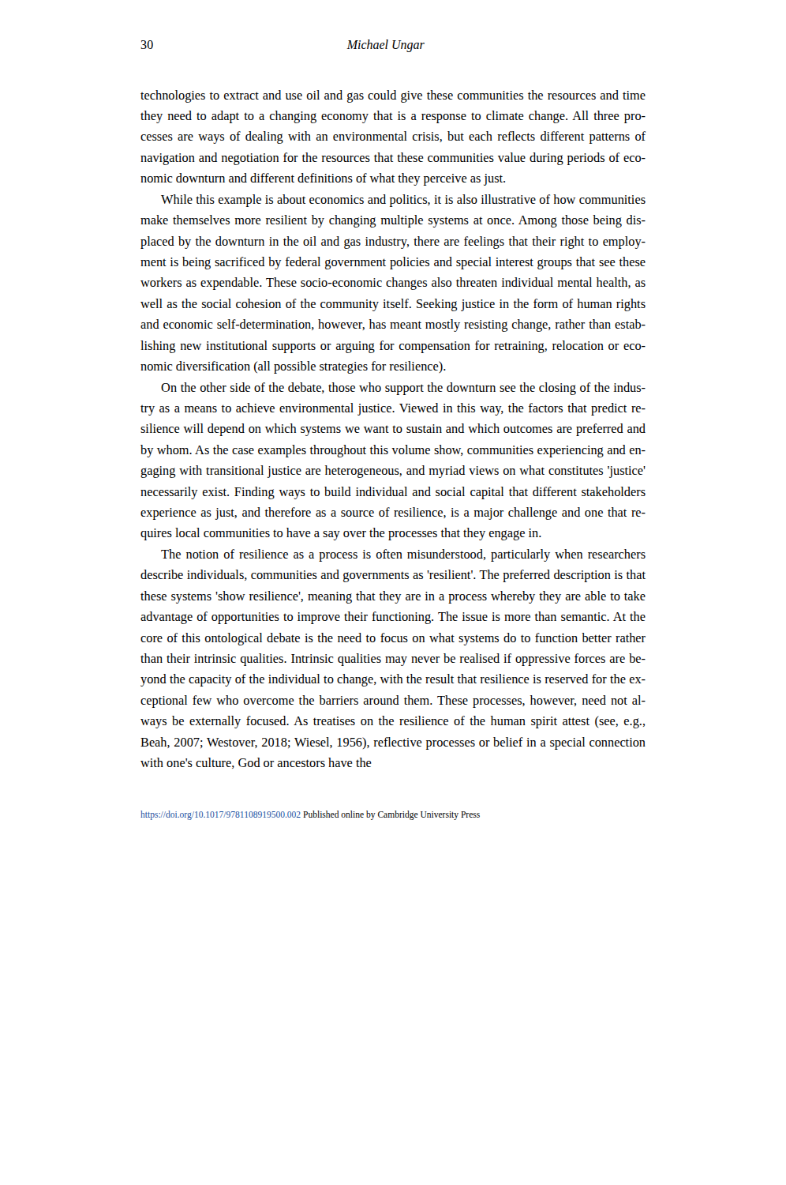30 Michael Ungar
technologies to extract and use oil and gas could give these communities the resources and time they need to adapt to a changing economy that is a response to climate change. All three processes are ways of dealing with an environmental crisis, but each reflects different patterns of navigation and negotiation for the resources that these communities value during periods of economic downturn and different definitions of what they perceive as just.
While this example is about economics and politics, it is also illustrative of how communities make themselves more resilient by changing multiple systems at once. Among those being displaced by the downturn in the oil and gas industry, there are feelings that their right to employment is being sacrificed by federal government policies and special interest groups that see these workers as expendable. These socio-economic changes also threaten individual mental health, as well as the social cohesion of the community itself. Seeking justice in the form of human rights and economic self-determination, however, has meant mostly resisting change, rather than establishing new institutional supports or arguing for compensation for retraining, relocation or economic diversification (all possible strategies for resilience).
On the other side of the debate, those who support the downturn see the closing of the industry as a means to achieve environmental justice. Viewed in this way, the factors that predict resilience will depend on which systems we want to sustain and which outcomes are preferred and by whom. As the case examples throughout this volume show, communities experiencing and engaging with transitional justice are heterogeneous, and myriad views on what constitutes 'justice' necessarily exist. Finding ways to build individual and social capital that different stakeholders experience as just, and therefore as a source of resilience, is a major challenge and one that requires local communities to have a say over the processes that they engage in.
The notion of resilience as a process is often misunderstood, particularly when researchers describe individuals, communities and governments as 'resilient'. The preferred description is that these systems 'show resilience', meaning that they are in a process whereby they are able to take advantage of opportunities to improve their functioning. The issue is more than semantic. At the core of this ontological debate is the need to focus on what systems do to function better rather than their intrinsic qualities. Intrinsic qualities may never be realised if oppressive forces are beyond the capacity of the individual to change, with the result that resilience is reserved for the exceptional few who overcome the barriers around them. These processes, however, need not always be externally focused. As treatises on the resilience of the human spirit attest (see, e.g., Beah, 2007; Westover, 2018; Wiesel, 1956), reflective processes or belief in a special connection with one's culture, God or ancestors have the
https://doi.org/10.1017/9781108919500.002 Published online by Cambridge University Press